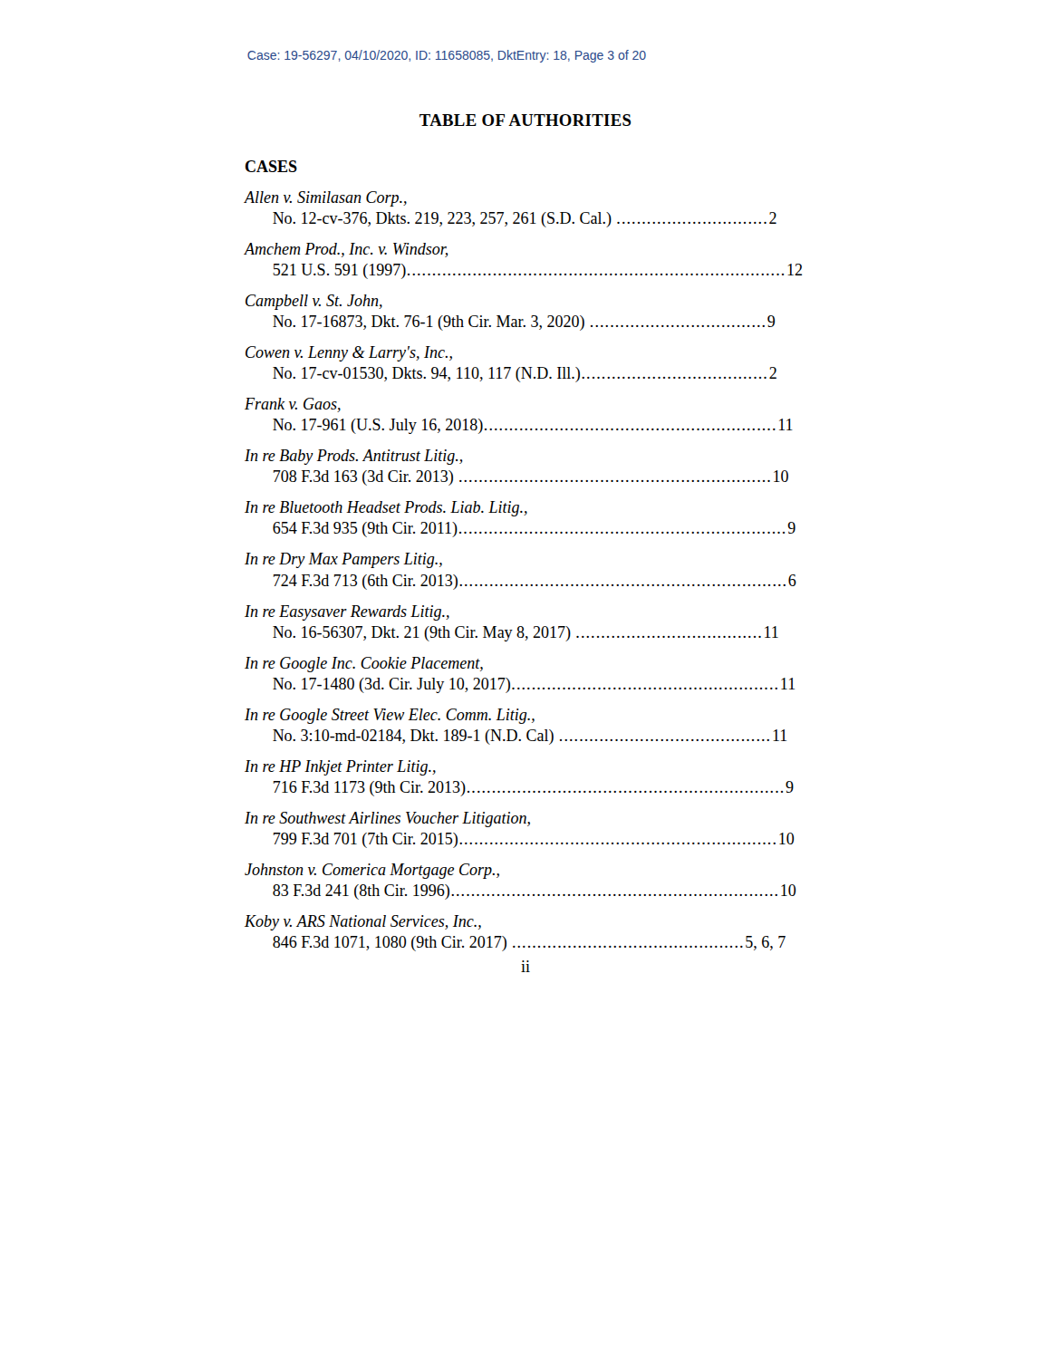Case: 19-56297, 04/10/2020, ID: 11658085, DktEntry: 18, Page 3 of 20
TABLE OF AUTHORITIES
CASES
Allen v. Similasan Corp., No. 12-cv-376, Dkts. 219, 223, 257, 261 (S.D. Cal.) .............................. 2
Amchem Prod., Inc. v. Windsor, 521 U.S. 591 (1997)........................................................................... 12
Campbell v. St. John, No. 17-16873, Dkt. 76-1 (9th Cir. Mar. 3, 2020) ................................... 9
Cowen v. Lenny & Larry's, Inc., No. 17-cv-01530, Dkts. 94, 110, 117 (N.D. Ill.)..................................... 2
Frank v. Gaos, No. 17-961 (U.S. July 16, 2018).......................................................... 11
In re Baby Prods. Antitrust Litig., 708 F.3d 163 (3d Cir. 2013) .............................................................. 10
In re Bluetooth Headset Prods. Liab. Litig., 654 F.3d 935 (9th Cir. 2011)................................................................. 9
In re Dry Max Pampers Litig., 724 F.3d 713 (6th Cir. 2013)................................................................. 6
In re Easysaver Rewards Litig., No. 16-56307, Dkt. 21 (9th Cir. May 8, 2017) ..................................... 11
In re Google Inc. Cookie Placement, No. 17-1480 (3d. Cir. July 10, 2017)..................................................... 11
In re Google Street View Elec. Comm. Litig., No. 3:10-md-02184, Dkt. 189-1 (N.D. Cal) .......................................... 11
In re HP Inkjet Printer Litig., 716 F.3d 1173 (9th Cir. 2013)............................................................... 9
In re Southwest Airlines Voucher Litigation, 799 F.3d 701 (7th Cir. 2015)............................................................... 10
Johnston v. Comerica Mortgage Corp., 83 F.3d 241 (8th Cir. 1996)................................................................. 10
Koby v. ARS National Services, Inc., 846 F.3d 1071, 1080 (9th Cir. 2017) .............................................. 5, 6, 7
ii